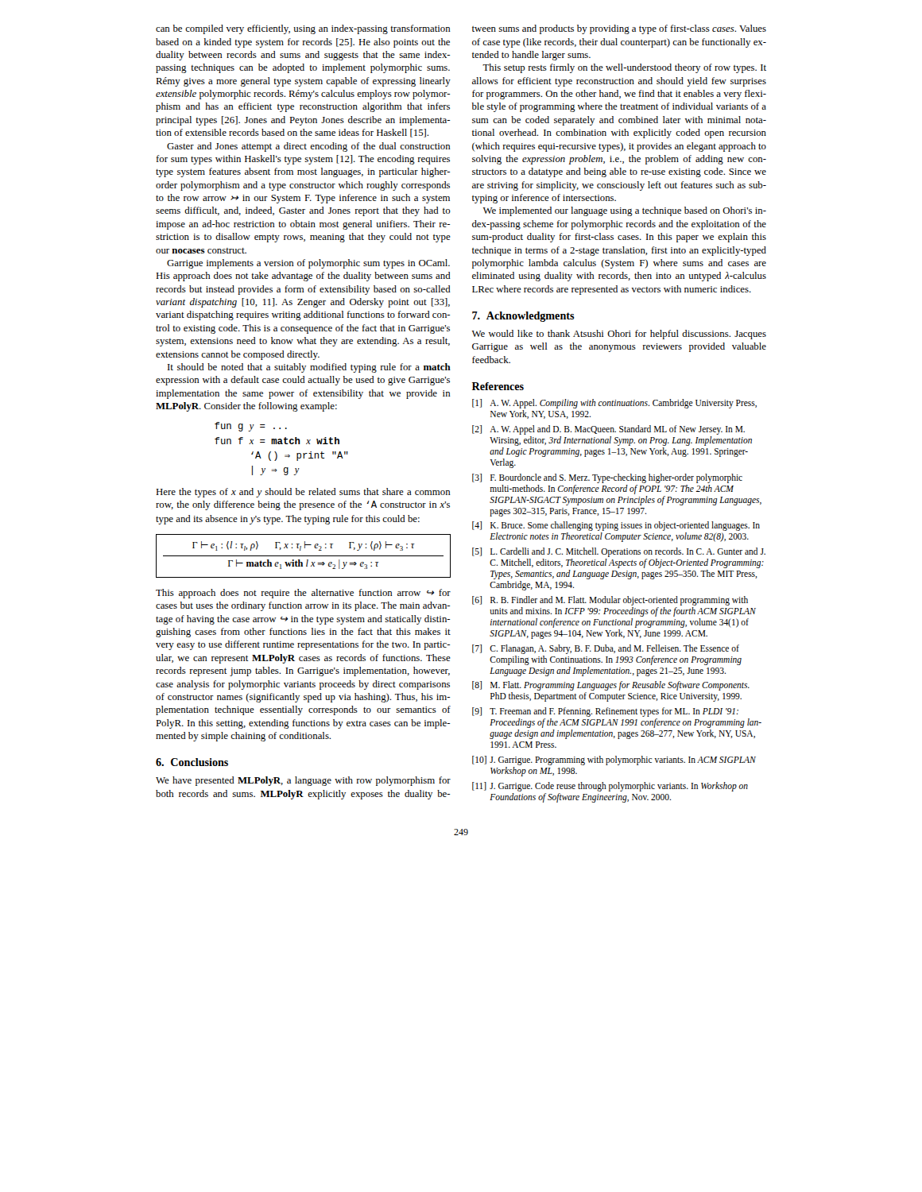can be compiled very efficiently, using an index-passing transformation based on a kinded type system for records [25]. He also points out the duality between records and sums and suggests that the same index-passing techniques can be adopted to implement polymorphic sums. Rémy gives a more general type system capable of expressing linearly extensible polymorphic records. Rémy's calculus employs row polymorphism and has an efficient type reconstruction algorithm that infers principal types [26]. Jones and Peyton Jones describe an implementation of extensible records based on the same ideas for Haskell [15].
Gaster and Jones attempt a direct encoding of the dual construction for sum types within Haskell's type system [12]. The encoding requires type system features absent from most languages, in particular higher-order polymorphism and a type constructor which roughly corresponds to the row arrow ↣ in our System F. Type inference in such a system seems difficult, and, indeed, Gaster and Jones report that they had to impose an ad-hoc restriction to obtain most general unifiers. Their restriction is to disallow empty rows, meaning that they could not type our nocases construct.
Garrigue implements a version of polymorphic sum types in OCaml. His approach does not take advantage of the duality between sums and records but instead provides a form of extensibility based on so-called variant dispatching [10, 11]. As Zenger and Odersky point out [33], variant dispatching requires writing additional functions to forward control to existing code. This is a consequence of the fact that in Garrigue's system, extensions need to know what they are extending. As a result, extensions cannot be composed directly.
It should be noted that a suitably modified typing rule for a match expression with a default case could actually be used to give Garrigue's implementation the same power of extensibility that we provide in MLPolyR. Consider the following example:
fun g y = ... fun f x = match x with ‘A () ⇒ print "A" | y ⇒ g y
Here the types of x and y should be related sums that share a common row, the only difference being the presence of the ‘A constructor in x's type and its absence in y's type. The typing rule for this could be:
Γ ⊢ e1 : ⟨l : τl, ρ⟩ Γ, x : τl ⊢ e2 : τ Γ, y : ⟨ρ⟩ ⊢ e3 : τ Γ ⊢ match e1 with l x ⇒ e2 | y ⇒ e3 : τ
This approach does not require the alternative function arrow ↪ for cases but uses the ordinary function arrow in its place. The main advantage of having the case arrow ↪ in the type system and statically distinguishing cases from other functions lies in the fact that this makes it very easy to use different runtime representations for the two. In particular, we can represent MLPolyR cases as records of functions. These records represent jump tables. In Garrigue's implementation, however, case analysis for polymorphic variants proceeds by direct comparisons of constructor names (significantly sped up via hashing). Thus, his implementation technique essentially corresponds to our semantics of PolyR. In this setting, extending functions by extra cases can be implemented by simple chaining of conditionals.
6. Conclusions
We have presented MLPolyR, a language with row polymorphism for both records and sums. MLPolyR explicitly exposes the duality between sums and products by providing a type of first-class cases. Values of case type (like records, their dual counterpart) can be functionally extended to handle larger sums.
This setup rests firmly on the well-understood theory of row types. It allows for efficient type reconstruction and should yield few surprises for programmers. On the other hand, we find that it enables a very flexible style of programming where the treatment of individual variants of a sum can be coded separately and combined later with minimal notational overhead. In combination with explicitly coded open recursion (which requires equi-recursive types), it provides an elegant approach to solving the expression problem, i.e., the problem of adding new constructors to a datatype and being able to re-use existing code. Since we are striving for simplicity, we consciously left out features such as subtyping or inference of intersections.
We implemented our language using a technique based on Ohori's index-passing scheme for polymorphic records and the exploitation of the sum-product duality for first-class cases. In this paper we explain this technique in terms of a 2-stage translation, first into an explicitly-typed polymorphic lambda calculus (System F) where sums and cases are eliminated using duality with records, then into an untyped λ-calculus LRec where records are represented as vectors with numeric indices.
7. Acknowledgments
We would like to thank Atsushi Ohori for helpful discussions. Jacques Garrigue as well as the anonymous reviewers provided valuable feedback.
References
[1] A. W. Appel. Compiling with continuations. Cambridge University Press, New York, NY, USA, 1992.
[2] A. W. Appel and D. B. MacQueen. Standard ML of New Jersey. In M. Wirsing, editor, 3rd International Symp. on Prog. Lang. Implementation and Logic Programming, pages 1–13, New York, Aug. 1991. Springer-Verlag.
[3] F. Bourdoncle and S. Merz. Type-checking higher-order polymorphic multi-methods. In Conference Record of POPL '97: The 24th ACM SIGPLAN-SIGACT Symposium on Principles of Programming Languages, pages 302–315, Paris, France, 15–17 1997.
[4] K. Bruce. Some challenging typing issues in object-oriented languages. In Electronic notes in Theoretical Computer Science, volume 82(8), 2003.
[5] L. Cardelli and J. C. Mitchell. Operations on records. In C. A. Gunter and J. C. Mitchell, editors, Theoretical Aspects of Object-Oriented Programming: Types, Semantics, and Language Design, pages 295–350. The MIT Press, Cambridge, MA, 1994.
[6] R. B. Findler and M. Flatt. Modular object-oriented programming with units and mixins. In ICFP '99: Proceedings of the fourth ACM SIGPLAN international conference on Functional programming, volume 34(1) of SIGPLAN, pages 94–104, New York, NY, June 1999. ACM.
[7] C. Flanagan, A. Sabry, B. F. Duba, and M. Felleisen. The Essence of Compiling with Continuations. In 1993 Conference on Programming Language Design and Implementation., pages 21–25, June 1993.
[8] M. Flatt. Programming Languages for Reusable Software Components. PhD thesis, Department of Computer Science, Rice University, 1999.
[9] T. Freeman and F. Pfenning. Refinement types for ML. In PLDI '91: Proceedings of the ACM SIGPLAN 1991 conference on Programming language design and implementation, pages 268–277, New York, NY, USA, 1991. ACM Press.
[10] J. Garrigue. Programming with polymorphic variants. In ACM SIGPLAN Workshop on ML, 1998.
[11] J. Garrigue. Code reuse through polymorphic variants. In Workshop on Foundations of Software Engineering, Nov. 2000.
249